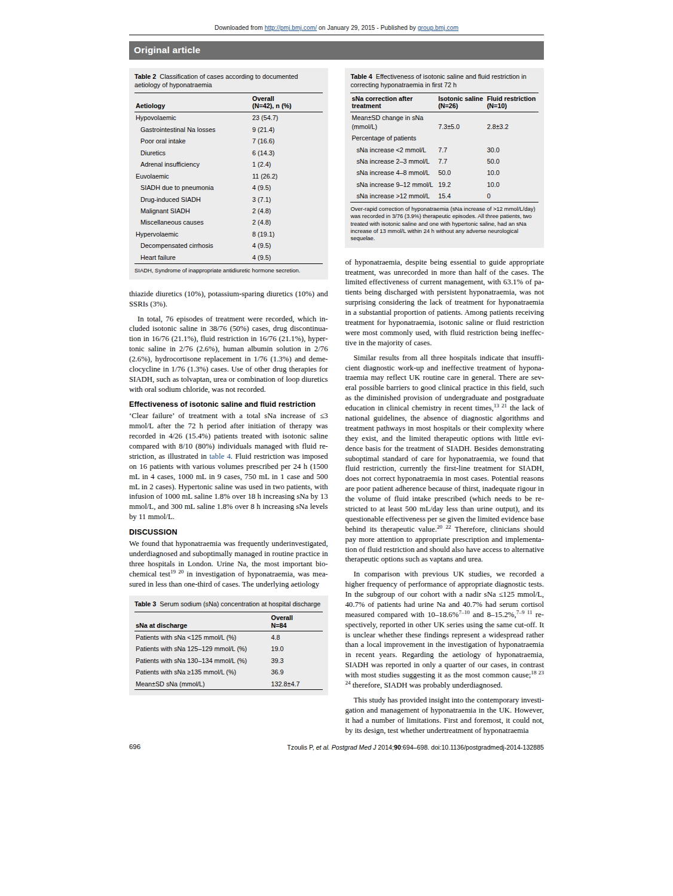Downloaded from http://pmj.bmj.com/ on January 29, 2015 - Published by group.bmj.com
Original article
Table 2 Classification of cases according to documented aetiology of hyponatraemia
| Aetiology | Overall (N=42), n (%) |
| --- | --- |
| Hypovolaemic | 23 (54.7) |
| Gastrointestinal Na losses | 9 (21.4) |
| Poor oral intake | 7 (16.6) |
| Diuretics | 6 (14.3) |
| Adrenal insufficiency | 1 (2.4) |
| Euvolaemic | 11 (26.2) |
| SIADH due to pneumonia | 4 (9.5) |
| Drug-induced SIADH | 3 (7.1) |
| Malignant SIADH | 2 (4.8) |
| Miscellaneous causes | 2 (4.8) |
| Hypervolaemic | 8 (19.1) |
| Decompensated cirrhosis | 4 (9.5) |
| Heart failure | 4 (9.5) |
SIADH, Syndrome of inappropriate antidiuretic hormone secretion.
thiazide diuretics (10%), potassium-sparing diuretics (10%) and SSRIs (3%).
In total, 76 episodes of treatment were recorded, which included isotonic saline in 38/76 (50%) cases, drug discontinuation in 16/76 (21.1%), fluid restriction in 16/76 (21.1%), hypertonic saline in 2/76 (2.6%), human albumin solution in 2/76 (2.6%), hydrocortisone replacement in 1/76 (1.3%) and demeclocycline in 1/76 (1.3%) cases. Use of other drug therapies for SIADH, such as tolvaptan, urea or combination of loop diuretics with oral sodium chloride, was not recorded.
Effectiveness of isotonic saline and fluid restriction
‘Clear failure’ of treatment with a total sNa increase of ≤3 mmol/L after the 72 h period after initiation of therapy was recorded in 4/26 (15.4%) patients treated with isotonic saline compared with 8/10 (80%) individuals managed with fluid restriction, as illustrated in table 4. Fluid restriction was imposed on 16 patients with various volumes prescribed per 24 h (1500 mL in 4 cases, 1000 mL in 9 cases, 750 mL in 1 case and 500 mL in 2 cases). Hypertonic saline was used in two patients, with infusion of 1000 mL saline 1.8% over 18 h increasing sNa by 13 mmol/L, and 300 mL saline 1.8% over 8 h increasing sNa levels by 11 mmol/L.
DISCUSSION
We found that hyponatraemia was frequently underinvestigated, underdiagnosed and suboptimally managed in routine practice in three hospitals in London. Urine Na, the most important biochemical test19 20 in investigation of hyponatraemia, was measured in less than one-third of cases. The underlying aetiology
Table 3 Serum sodium (sNa) concentration at hospital discharge
| sNa at discharge | Overall N=84 |
| --- | --- |
| Patients with sNa <125 mmol/L (%) | 4.8 |
| Patients with sNa 125–129 mmol/L (%) | 19.0 |
| Patients with sNa 130–134 mmol/L (%) | 39.3 |
| Patients with sNa ≥135 mmol/L (%) | 36.9 |
| Mean±SD sNa (mmol/L) | 132.8±4.7 |
Table 4 Effectiveness of isotonic saline and fluid restriction in correcting hyponatraemia in first 72 h
| sNa correction after treatment | Isotonic saline (N=26) | Fluid restriction (N=10) |
| --- | --- | --- |
| Mean±SD change in sNa (mmol/L) | 7.3±5.0 | 2.8±3.2 |
| Percentage of patients | | |
| sNa increase <2 mmol/L | 7.7 | 30.0 |
| sNa increase 2–3 mmol/L | 7.7 | 50.0 |
| sNa increase 4–8 mmol/L | 50.0 | 10.0 |
| sNa increase 9–12 mmol/L | 19.2 | 10.0 |
| sNa increase >12 mmol/L | 15.4 | 0 |
Over-rapid correction of hyponatraemia (sNa increase of >12 mmol/L/day) was recorded in 3/76 (3.9%) therapeutic episodes. All three patients, two treated with isotonic saline and one with hypertonic saline, had an sNa increase of 13 mmol/L within 24 h without any adverse neurological sequelae.
of hyponatraemia, despite being essential to guide appropriate treatment, was unrecorded in more than half of the cases. The limited effectiveness of current management, with 63.1% of patients being discharged with persistent hyponatraemia, was not surprising considering the lack of treatment for hyponatraemia in a substantial proportion of patients. Among patients receiving treatment for hyponatraemia, isotonic saline or fluid restriction were most commonly used, with fluid restriction being ineffective in the majority of cases.
Similar results from all three hospitals indicate that insufficient diagnostic work-up and ineffective treatment of hyponatraemia may reflect UK routine care in general. There are several possible barriers to good clinical practice in this field, such as the diminished provision of undergraduate and postgraduate education in clinical chemistry in recent times,13 21 the lack of national guidelines, the absence of diagnostic algorithms and treatment pathways in most hospitals or their complexity where they exist, and the limited therapeutic options with little evidence basis for the treatment of SIADH. Besides demonstrating suboptimal standard of care for hyponatraemia, we found that fluid restriction, currently the first-line treatment for SIADH, does not correct hyponatraemia in most cases. Potential reasons are poor patient adherence because of thirst, inadequate rigour in the volume of fluid intake prescribed (which needs to be restricted to at least 500 mL/day less than urine output), and its questionable effectiveness per se given the limited evidence base behind its therapeutic value.20 22 Therefore, clinicians should pay more attention to appropriate prescription and implementation of fluid restriction and should also have access to alternative therapeutic options such as vaptans and urea.
In comparison with previous UK studies, we recorded a higher frequency of performance of appropriate diagnostic tests. In the subgroup of our cohort with a nadir sNa ≤125 mmol/L, 40.7% of patients had urine Na and 40.7% had serum cortisol measured compared with 10–18.6%7–10 and 8–15.2%,7–9 11 respectively, reported in other UK series using the same cut-off. It is unclear whether these findings represent a widespread rather than a local improvement in the investigation of hyponatraemia in recent years. Regarding the aetiology of hyponatraemia, SIADH was reported in only a quarter of our cases, in contrast with most studies suggesting it as the most common cause;18 23 24 therefore, SIADH was probably underdiagnosed.
This study has provided insight into the contemporary investigation and management of hyponatraemia in the UK. However, it had a number of limitations. First and foremost, it could not, by its design, test whether undertreatment of hyponatraemia
696
Tzoulis P, et al. Postgrad Med J 2014;90:694–698. doi:10.1136/postgradmedj-2014-132885